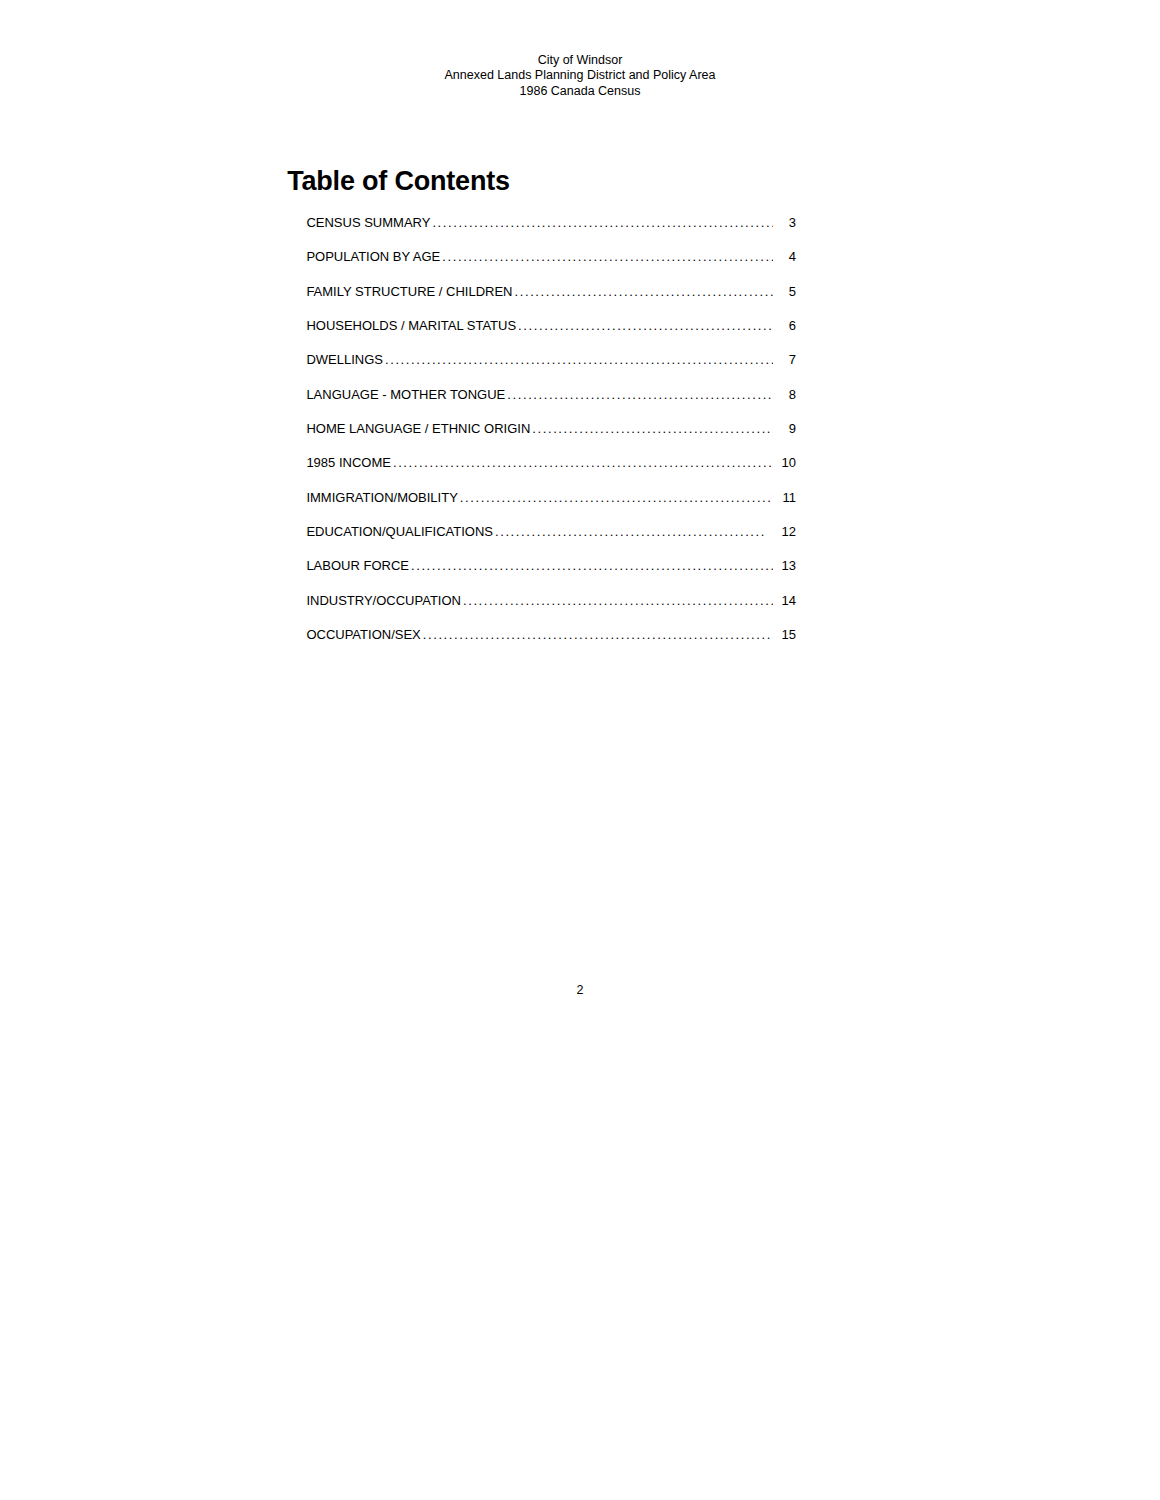City of Windsor
Annexed Lands Planning District and Policy Area
1986 Canada Census
Table of Contents
CENSUS SUMMARY........................................................................... 3
POPULATION BY AGE....................................................................... 4
FAMILY STRUCTURE / CHILDREN....................................................... 5
HOUSEHOLDS / MARITAL STATUS...................................................... 6
DWELLINGS........................................................................................ 7
LANGUAGE - MOTHER TONGUE......................................................... 8
HOME LANGUAGE / ETHNIC ORIGIN................................................... 9
1985 INCOME............................................................................... 10
IMMIGRATION/MOBILITY............................................................. 11
EDUCATION/QUALIFICATIONS.................................................... 12
LABOUR FORCE.................................................................................. 13
INDUSTRY/OCCUPATION............................................................. 14
OCCUPATION/SEX....................................................................... 15
2